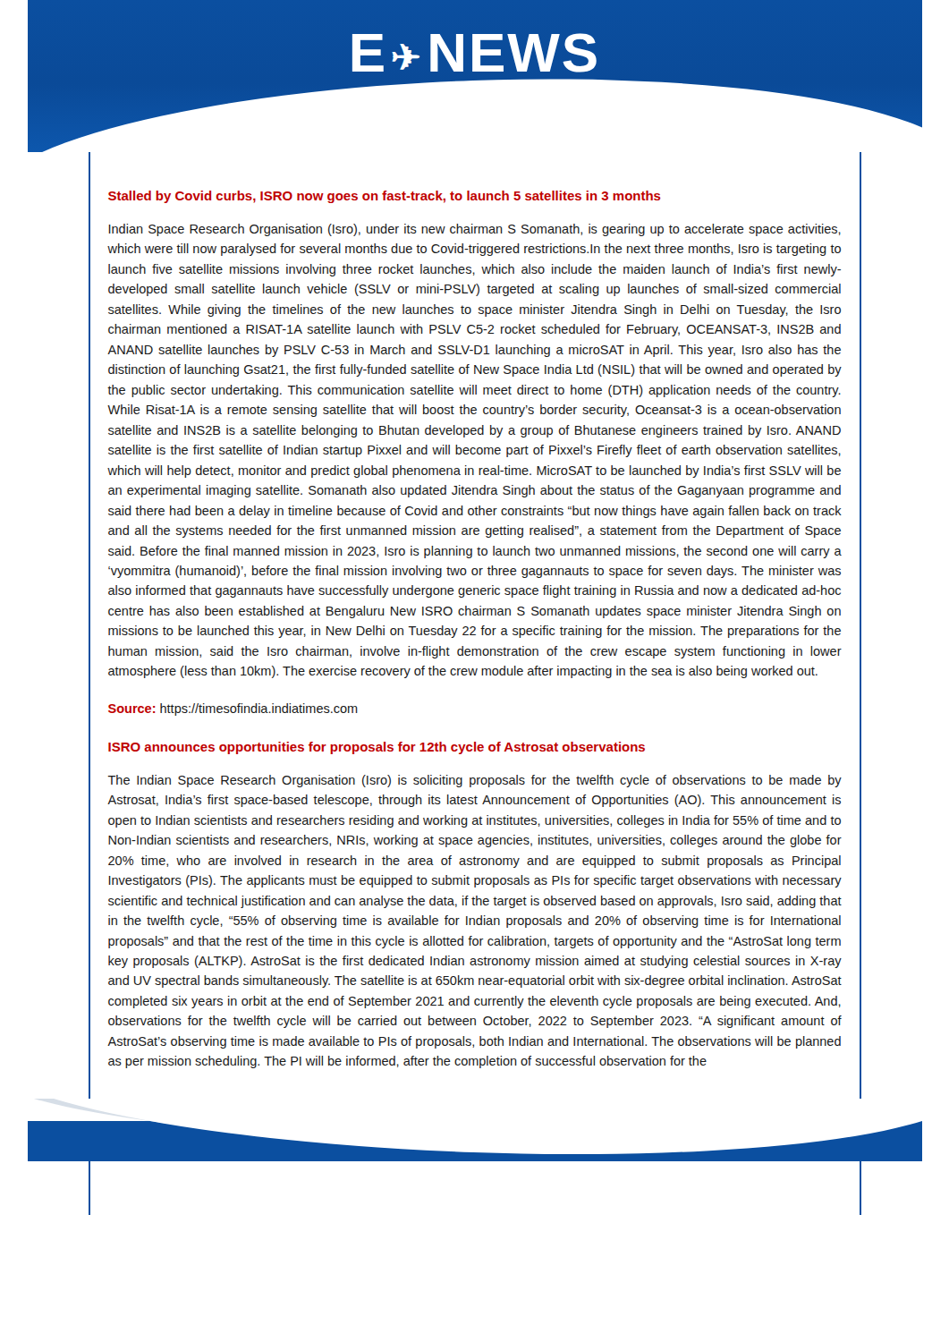E✈NEWS
Stalled by Covid curbs, ISRO now goes on fast-track, to launch 5 satellites in 3 months
Indian Space Research Organisation (Isro), under its new chairman S Somanath, is gearing up to accelerate space activities, which were till now paralysed for several months due to Covid-triggered restrictions.In the next three months, Isro is targeting to launch five satellite missions involving three rocket launches, which also include the maiden launch of India’s first newly-developed small satellite launch vehicle (SSLV or mini-PSLV) targeted at scaling up launches of small-sized commercial satellites. While giving the timelines of the new launches to space minister Jitendra Singh in Delhi on Tuesday, the Isro chairman mentioned a RISAT-1A satellite launch with PSLV C5-2 rocket scheduled for February, OCEANSAT-3, INS2B and ANAND satellite launches by PSLV C-53 in March and SSLV-D1 launching a microSAT in April. This year, Isro also has the distinction of launching Gsat21, the first fully-funded satellite of New Space India Ltd (NSIL) that will be owned and operated by the public sector undertaking. This communication satellite will meet direct to home (DTH) application needs of the country. While Risat-1A is a remote sensing satellite that will boost the country’s border security, Oceansat-3 is a ocean-observation satellite and INS2B is a satellite belonging to Bhutan developed by a group of Bhutanese engineers trained by Isro. ANAND satellite is the first satellite of Indian startup Pixxel and will become part of Pixxel’s Firefly fleet of earth observation satellites, which will help detect, monitor and predict global phenomena in real-time. MicroSAT to be launched by India’s first SSLV will be an experimental imaging satellite. Somanath also updated Jitendra Singh about the status of the Gaganyaan programme and said there had been a delay in timeline because of Covid and other constraints “but now things have again fallen back on track and all the systems needed for the first unmanned mission are getting realised”, a statement from the Department of Space said. Before the final manned mission in 2023, Isro is planning to launch two unmanned missions, the second one will carry a ‘vyommitra (humanoid)’, before the final mission involving two or three gagannauts to space for seven days. The minister was also informed that gagannauts have successfully undergone generic space flight training in Russia and now a dedicated ad-hoc centre has also been established at Bengaluru New ISRO chairman S Somanath updates space minister Jitendra Singh on missions to be launched this year, in New Delhi on Tuesday 22 for a specific training for the mission. The preparations for the human mission, said the Isro chairman, involve in-flight demonstration of the crew escape system functioning in lower atmosphere (less than 10km). The exercise recovery of the crew module after impacting in the sea is also being worked out.
Source: https://timesofindia.indiatimes.com
ISRO announces opportunities for proposals for 12th cycle of Astrosat observations
The Indian Space Research Organisation (Isro) is soliciting proposals for the twelfth cycle of observations to be made by Astrosat, India’s first space-based telescope, through its latest Announcement of Opportunities (AO). This announcement is open to Indian scientists and researchers residing and working at institutes, universities, colleges in India for 55% of time and to Non-Indian scientists and researchers, NRIs, working at space agencies, institutes, universities, colleges around the globe for 20% time, who are involved in research in the area of astronomy and are equipped to submit proposals as Principal Investigators (PIs). The applicants must be equipped to submit proposals as PIs for specific target observations with necessary scientific and technical justification and can analyse the data, if the target is observed based on approvals, Isro said, adding that in the twelfth cycle, “55% of observing time is available for Indian proposals and 20% of observing time is for International proposals” and that the rest of the time in this cycle is allotted for calibration, targets of opportunity and the “AstroSat long term key proposals (ALTKP). AstroSat is the first dedicated Indian astronomy mission aimed at studying celestial sources in X-ray and UV spectral bands simultaneously. The satellite is at 650km near-equatorial orbit with six-degree orbital inclination. AstroSat completed six years in orbit at the end of September 2021 and currently the eleventh cycle proposals are being executed. And, observations for the twelfth cycle will be carried out between October, 2022 to September 2023. “A significant amount of AstroSat’s observing time is made available to PIs of proposals, both Indian and International. The observations will be planned as per mission scheduling. The PI will be informed, after the completion of successful observation for the